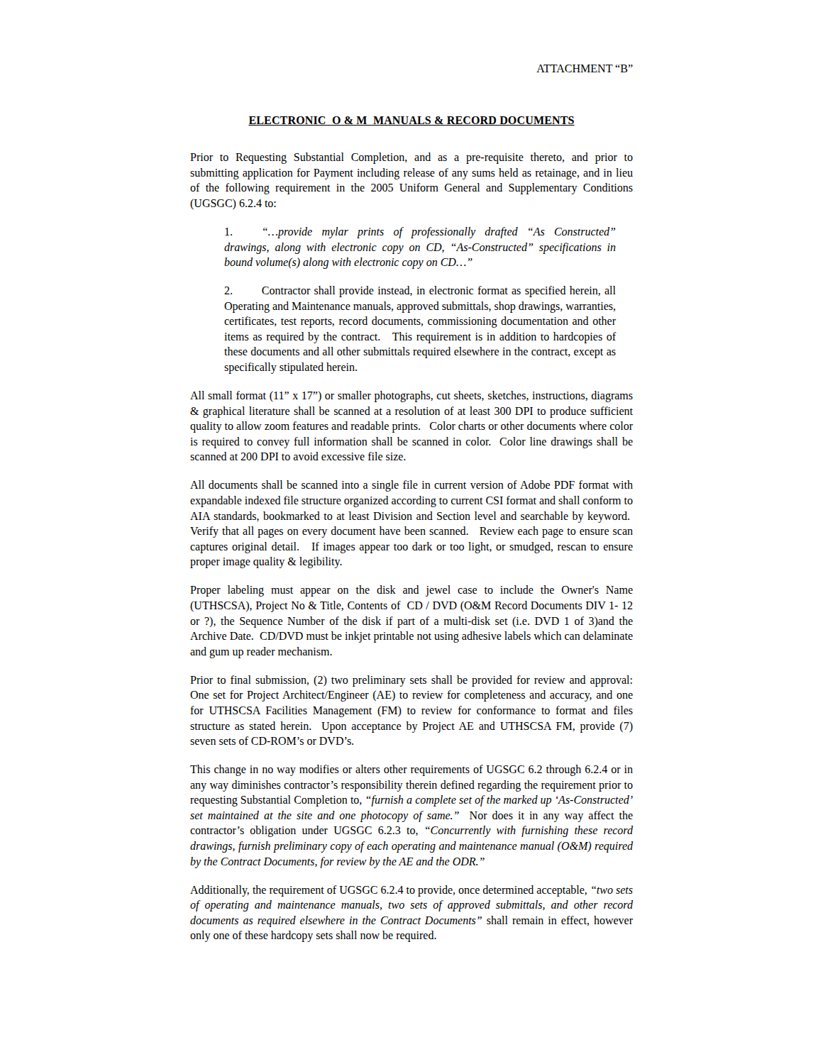ATTACHMENT “B”
ELECTRONIC O & M MANUALS & RECORD DOCUMENTS
Prior to Requesting Substantial Completion, and as a pre-requisite thereto, and prior to submitting application for Payment including release of any sums held as retainage, and in lieu of the following requirement in the 2005 Uniform General and Supplementary Conditions (UGSGC) 6.2.4 to:
1.“…provide mylar prints of professionally drafted “As Constructed” drawings, along with electronic copy on CD, “As-Constructed” specifications in bound volume(s) along with electronic copy on CD…”
2. Contractor shall provide instead, in electronic format as specified herein, all Operating and Maintenance manuals, approved submittals, shop drawings, warranties, certificates, test reports, record documents, commissioning documentation and other items as required by the contract. This requirement is in addition to hardcopies of these documents and all other submittals required elsewhere in the contract, except as specifically stipulated herein.
All small format (11” x 17”) or smaller photographs, cut sheets, sketches, instructions, diagrams & graphical literature shall be scanned at a resolution of at least 300 DPI to produce sufficient quality to allow zoom features and readable prints. Color charts or other documents where color is required to convey full information shall be scanned in color. Color line drawings shall be scanned at 200 DPI to avoid excessive file size.
All documents shall be scanned into a single file in current version of Adobe PDF format with expandable indexed file structure organized according to current CSI format and shall conform to AIA standards, bookmarked to at least Division and Section level and searchable by keyword. Verify that all pages on every document have been scanned. Review each page to ensure scan captures original detail. If images appear too dark or too light, or smudged, rescan to ensure proper image quality & legibility.
Proper labeling must appear on the disk and jewel case to include the Owner's Name (UTHSCSA), Project No & Title, Contents of CD / DVD (O&M Record Documents DIV 1- 12 or ?), the Sequence Number of the disk if part of a multi-disk set (i.e. DVD 1 of 3)and the Archive Date. CD/DVD must be inkjet printable not using adhesive labels which can delaminate and gum up reader mechanism.
Prior to final submission, (2) two preliminary sets shall be provided for review and approval: One set for Project Architect/Engineer (AE) to review for completeness and accuracy, and one for UTHSCSA Facilities Management (FM) to review for conformance to format and files structure as stated herein. Upon acceptance by Project AE and UTHSCSA FM, provide (7) seven sets of CD-ROM’s or DVD’s.
This change in no way modifies or alters other requirements of UGSGC 6.2 through 6.2.4 or in any way diminishes contractor’s responsibility therein defined regarding the requirement prior to requesting Substantial Completion to, “furnish a complete set of the marked up ‘As-Constructed’ set maintained at the site and one photocopy of same.” Nor does it in any way affect the contractor’s obligation under UGSGC 6.2.3 to, “Concurrently with furnishing these record drawings, furnish preliminary copy of each operating and maintenance manual (O&M) required by the Contract Documents, for review by the AE and the ODR.”
Additionally, the requirement of UGSGC 6.2.4 to provide, once determined acceptable, “two sets of operating and maintenance manuals, two sets of approved submittals, and other record documents as required elsewhere in the Contract Documents” shall remain in effect, however only one of these hardcopy sets shall now be required.